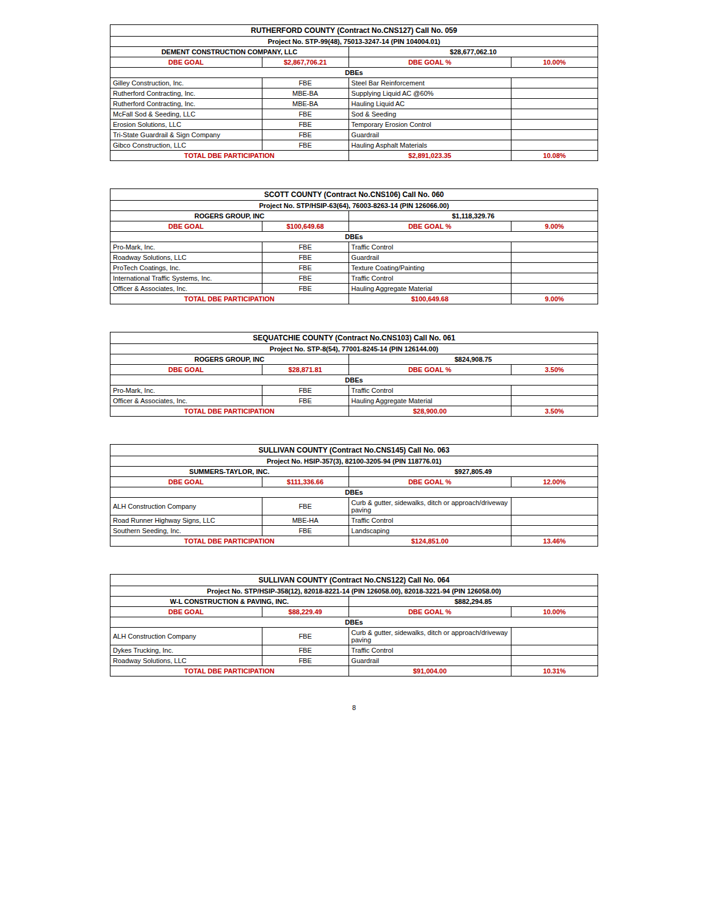| RUTHERFORD COUNTY (Contract No.CNS127) Call No. 059 |
| Project No. STP-99(48), 75013-3247-14 (PIN 104004.01) |
| DEMENT CONSTRUCTION COMPANY, LLC | $28,677,062.10 |
| DBE GOAL | $2,867,706.21 | DBE GOAL % | 10.00% |
| DBEs |
| Gilley Construction, Inc. | FBE | Steel Bar Reinforcement | |
| Rutherford Contracting, Inc. | MBE-BA | Supplying Liquid AC @60% | |
| Rutherford Contracting, Inc. | MBE-BA | Hauling Liquid AC | |
| McFall Sod & Seeding, LLC | FBE | Sod & Seeding | |
| Erosion Solutions, LLC | FBE | Temporary Erosion Control | |
| Tri-State Guardrail & Sign Company | FBE | Guardrail | |
| Gibco Construction, LLC | FBE | Hauling Asphalt Materials | |
| TOTAL DBE PARTICIPATION | $2,891,023.35 | 10.08% |
| SCOTT COUNTY (Contract No.CNS106) Call No. 060 |
| Project No. STP/HSIP-63(64), 76003-8263-14 (PIN 126066.00) |
| ROGERS GROUP, INC | $1,118,329.76 |
| DBE GOAL | $100,649.68 | DBE GOAL % | 9.00% |
| DBEs |
| Pro-Mark, Inc. | FBE | Traffic Control | |
| Roadway Solutions, LLC | FBE | Guardrail | |
| ProTech Coatings, Inc. | FBE | Texture Coating/Painting | |
| International Traffic Systems, Inc. | FBE | Traffic Control | |
| Officer & Associates, Inc. | FBE | Hauling Aggregate Material | |
| TOTAL DBE PARTICIPATION | $100,649.68 | 9.00% |
| SEQUATCHIE COUNTY (Contract No.CNS103) Call No. 061 |
| Project No. STP-8(54), 77001-8245-14 (PIN 126144.00) |
| ROGERS GROUP, INC | $824,908.75 |
| DBE GOAL | $28,871.81 | DBE GOAL % | 3.50% |
| DBEs |
| Pro-Mark, Inc. | FBE | Traffic Control | |
| Officer & Associates, Inc. | FBE | Hauling Aggregate Material | |
| TOTAL DBE PARTICIPATION | $28,900.00 | 3.50% |
| SULLIVAN COUNTY (Contract No.CNS145) Call No. 063 |
| Project No. HSIP-357(3), 82100-3205-94 (PIN 118776.01) |
| SUMMERS-TAYLOR, INC. | $927,805.49 |
| DBE GOAL | $111,336.66 | DBE GOAL % | 12.00% |
| DBEs |
| ALH Construction Company | FBE | Curb & gutter, sidewalks, ditch or approach/driveway paving | |
| Road Runner Highway Signs, LLC | MBE-HA | Traffic Control | |
| Southern Seeding, Inc. | FBE | Landscaping | |
| TOTAL DBE PARTICIPATION | $124,851.00 | 13.46% |
| SULLIVAN COUNTY (Contract No.CNS122) Call No. 064 |
| Project No. STP/HSIP-358(12), 82018-8221-14 (PIN 126058.00), 82018-3221-94 (PIN 126058.00) |
| W-L CONSTRUCTION & PAVING, INC. | $882,294.85 |
| DBE GOAL | $88,229.49 | DBE GOAL % | 10.00% |
| DBEs |
| ALH Construction Company | FBE | Curb & gutter, sidewalks, ditch or approach/driveway paving | |
| Dykes Trucking, Inc. | FBE | Traffic Control | |
| Roadway Solutions, LLC | FBE | Guardrail | |
| TOTAL DBE PARTICIPATION | $91,004.00 | 10.31% |
8